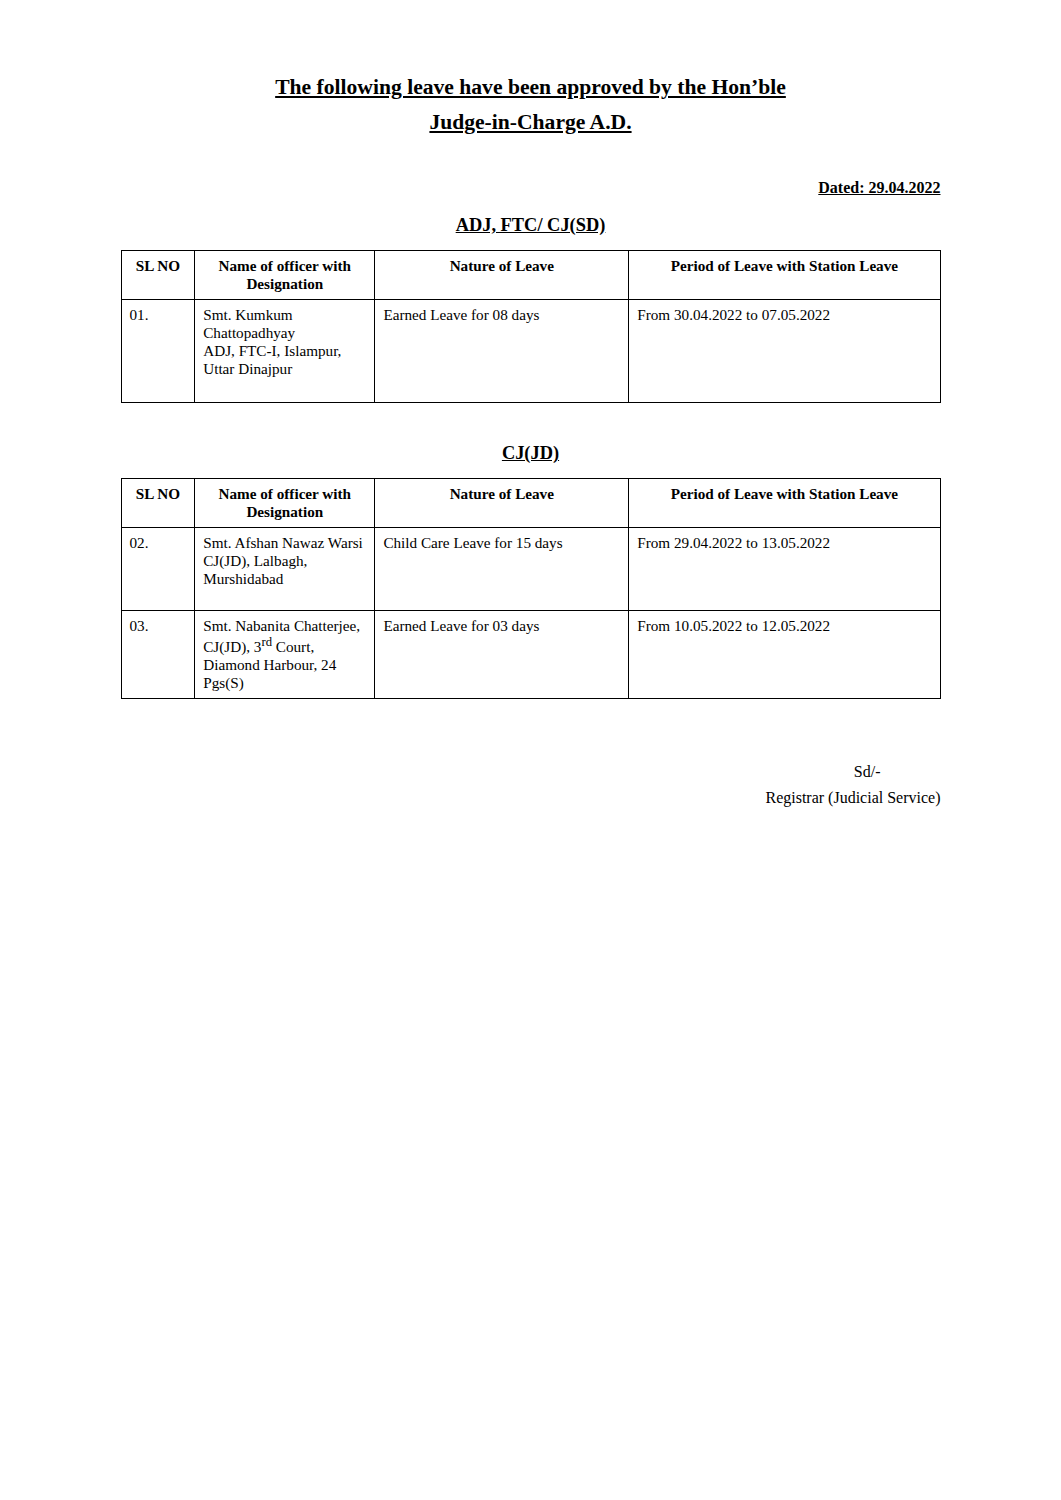The following leave have been approved by the Hon’ble
Judge-in-Charge A.D.
Dated: 29.04.2022
ADJ, FTC/ CJ(SD)
| SL NO | Name of officer with Designation | Nature of Leave | Period of Leave with Station Leave |
| --- | --- | --- | --- |
| 01. | Smt. Kumkum Chattopadhyay ADJ, FTC-I, Islampur, Uttar Dinajpur | Earned Leave for 08 days | From 30.04.2022 to 07.05.2022 |
CJ(JD)
| SL NO | Name of officer with Designation | Nature of Leave | Period of Leave with Station Leave |
| --- | --- | --- | --- |
| 02. | Smt. Afshan Nawaz Warsi CJ(JD), Lalbagh, Murshidabad | Child Care Leave for 15 days | From 29.04.2022 to 13.05.2022 |
| 03. | Smt. Nabanita Chatterjee, CJ(JD), 3 rd Court, Diamond Harbour, 24 Pgs(S) | Earned Leave for 03 days | From 10.05.2022 to 12.05.2022 |
Sd/-
Registrar (Judicial Service)